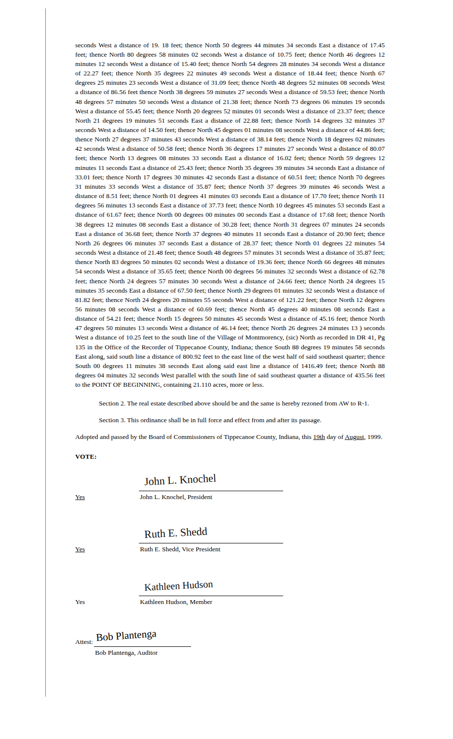seconds West a distance of 19. 18 feet; thence North 50 degrees 44 minutes 34 seconds East a distance of 17.45 feet; thence North 80 degrees 58 minutes 02 seconds West a distance of 10.75 feet; thence North 46 degrees 12 minutes 12 seconds West a distance of 15.40 feet; thence North 54 degrees 28 minutes 34 seconds West a distance of 22.27 feet; thence North 35 degrees 22 minutes 49 seconds West a distance of 18.44 feet; thence North 67 degrees 25 minutes 23 seconds West a distance of 31.09 feet; thence North 48 degrees 52 minutes 08 seconds West a distance of 86.56 feet thence North 38 degrees 59 minutes 27 seconds West a distance of 59.53 feet; thence North 48 degrees 57 minutes 50 seconds West a distance of 21.38 feet; thence North 73 degrees 06 minutes 19 seconds West a distance of 55.45 feet; thence North 20 degrees 52 minutes 01 seconds West a distance of 23.37 feet; thence North 21 degrees 19 minutes 51 seconds East a distance of 22.88 feet; thence North 14 degrees 32 minutes 37 seconds West a distance of 14.50 feet; thence North 45 degrees 01 minutes 08 seconds West a distance of 44.86 feet; thence North 27 degrees 37 minutes 43 seconds West a distance of 38.14 feet; thence North 18 degrees 02 minutes 42 seconds West a distance of 50.58 feet; thence North 36 degrees 17 minutes 27 seconds West a distance of 80.07 feet; thence North 13 degrees 08 minutes 33 seconds East a distance of 16.02 feet; thence North 59 degrees 12 minutes 11 seconds East a distance of 25.43 feet; thence North 35 degrees 39 minutes 34 seconds East a distance of 33.01 feet; thence North 17 degrees 30 minutes 42 seconds East a distance of 60.51 feet; thence North 70 degrees 31 minutes 33 seconds West a distance of 35.87 feet; thence North 37 degrees 39 minutes 46 seconds West a distance of 8.51 feet; thence North 01 degrees 41 minutes 03 seconds East a distance of 17.70 feet; thence North 11 degrees 56 minutes 13 seconds East a distance of 37.73 feet; thence North 10 degrees 45 minutes 53 seconds East a distance of 61.67 feet; thence North 00 degrees 00 minutes 00 seconds East a distance of 17.68 feet; thence North 38 degrees 12 minutes 08 seconds East a distance of 30.28 feet; thence North 31 degrees 07 minutes 24 seconds East a distance of 36.68 feet; thence North 37 degrees 40 minutes 11 seconds East a distance of 20.90 feet; thence North 26 degrees 06 minutes 37 seconds East a distance of 28.37 feet; thence North 01 degrees 22 minutes 54 seconds West a distance of 21.48 feet; thence South 48 degrees 57 minutes 31 seconds West a distance of 35.87 feet; thence North 83 degrees 50 minutes 02 seconds West a distance of 19.36 feet; thence North 66 degrees 48 minutes 54 seconds West a distance of 35.65 feet; thence North 00 degrees 56 minutes 32 seconds West a distance of 62.78 feet; thence North 24 degrees 57 minutes 30 seconds West a distance of 24.66 feet; thence North 24 degrees 15 minutes 35 seconds East a distance of 67.50 feet; thence North 29 degrees 01 minutes 32 seconds West a distance of 81.82 feet; thence North 24 degrees 20 minutes 55 seconds West a distance of 121.22 feet; thence North 12 degrees 56 minutes 08 seconds West a distance of 60.69 feet; thence North 45 degrees 40 minutes 08 seconds East a distance of 54.21 feet; thence North 15 degrees 50 minutes 45 seconds West a distance of 45.16 feet; thence North 47 degrees 50 minutes 13 seconds West a distance of 46.14 feet; thence North 26 degrees 24 minutes 13 ) seconds West a distance of 10.25 feet to the south line of the Village of Montmorency, (sic) North as recorded in DR 41, Pg 135 in the Office of the Recorder of Tippecanoe County, Indiana; thence South 88 degrees 19 minutes 58 seconds East along, said south line a distance of 800.92 feet to the east line of the west half of said southeast quarter; thence South 00 degrees 11 minutes 38 seconds East along said east line a distance of 1416.49 feet; thence North 88 degrees 04 minutes 32 seconds West parallel with the south line of said southeast quarter a distance of 435.56 feet to the POINT OF BEGINNING, containing 21.110 acres, more or less.
Section 2. The real estate described above should be and the same is hereby rezoned from AW to R-1.
Section 3. This ordinance shall be in full force and effect from and after its passage.
Adopted and passed by the Board of Commissioners of Tippecanoe County, Indiana, this 19th day of August, 1999.
VOTE:
| Yes | John L. Knochel John L. Knochel, President |
| Yes | Ruth E. Shedd Ruth E. Shedd, Vice President |
| Yes | Kathleen Hudson Kathleen Hudson, Member |
| Attest: Bob Plantenga Bob Plantenga, Auditor |